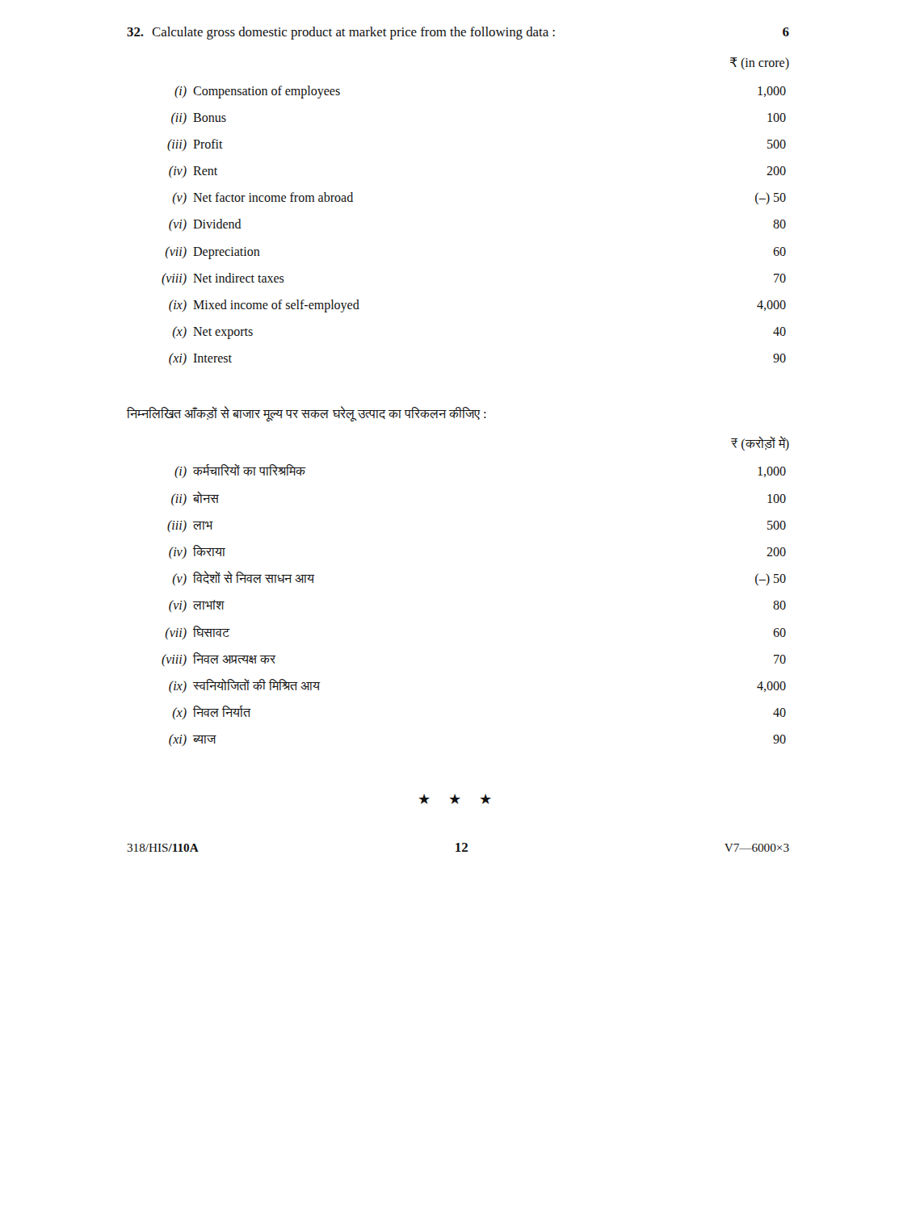32. Calculate gross domestic product at market price from the following data : 6
₹ (in crore)
| (i) | Compensation of employees | 1,000 |
| (ii) | Bonus | 100 |
| (iii) | Profit | 500 |
| (iv) | Rent | 200 |
| (v) | Net factor income from abroad | (–) 50 |
| (vi) | Dividend | 80 |
| (vii) | Depreciation | 60 |
| (viii) | Net indirect taxes | 70 |
| (ix) | Mixed income of self-employed | 4,000 |
| (x) | Net exports | 40 |
| (xi) | Interest | 90 |
निम्नलिखित आँकड़ों से बाजार मूल्य पर सकल घरेलू उत्पाद का परिकलन कीजिए :
₹ (करोड़ों में)
| (i) | कर्मचारियों का पारिश्रमिक | 1,000 |
| (ii) | बोनस | 100 |
| (iii) | लाभ | 500 |
| (iv) | किराया | 200 |
| (v) | विदेशों से निवल साधन आय | (–) 50 |
| (vi) | लाभांश | 80 |
| (vii) | घिसावट | 60 |
| (viii) | निवल अप्रत्यक्ष कर | 70 |
| (ix) | स्वनियोजितों की मिश्रित आय | 4,000 |
| (x) | निवल निर्यात | 40 |
| (xi) | ब्याज | 90 |
★ ★ ★
318/HIS/110A
12
V7—6000×3